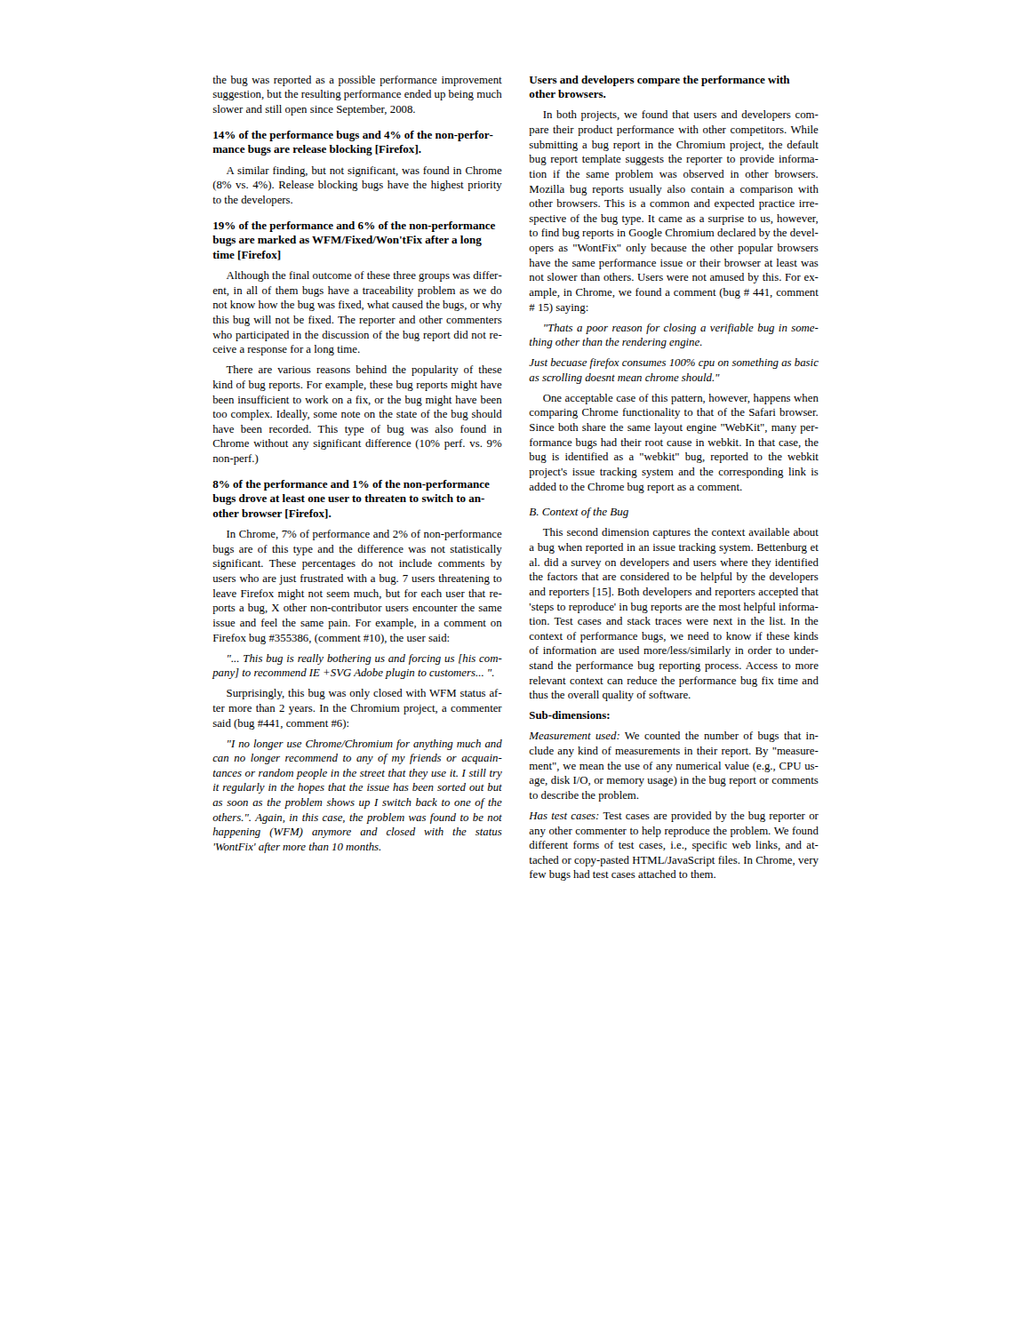the bug was reported as a possible performance improvement suggestion, but the resulting performance ended up being much slower and still open since September, 2008.
14% of the performance bugs and 4% of the non-performance bugs are release blocking [Firefox].
A similar finding, but not significant, was found in Chrome (8% vs. 4%). Release blocking bugs have the highest priority to the developers.
19% of the performance and 6% of the non-performance bugs are marked as WFM/Fixed/Won'tFix after a long time [Firefox]
Although the final outcome of these three groups was different, in all of them bugs have a traceability problem as we do not know how the bug was fixed, what caused the bugs, or why this bug will not be fixed. The reporter and other commenters who participated in the discussion of the bug report did not receive a response for a long time.
There are various reasons behind the popularity of these kind of bug reports. For example, these bug reports might have been insufficient to work on a fix, or the bug might have been too complex. Ideally, some note on the state of the bug should have been recorded. This type of bug was also found in Chrome without any significant difference (10% perf. vs. 9% non-perf.)
8% of the performance and 1% of the non-performance bugs drove at least one user to threaten to switch to another browser [Firefox].
In Chrome, 7% of performance and 2% of non-performance bugs are of this type and the difference was not statistically significant. These percentages do not include comments by users who are just frustrated with a bug. 7 users threatening to leave Firefox might not seem much, but for each user that reports a bug, X other non-contributor users encounter the same issue and feel the same pain. For example, in a comment on Firefox bug #355386, (comment #10), the user said:
"... This bug is really bothering us and forcing us [his company] to recommend IE +SVG Adobe plugin to customers... ".
Surprisingly, this bug was only closed with WFM status after more than 2 years. In the Chromium project, a commenter said (bug #441, comment #6):
"I no longer use Chrome/Chromium for anything much and can no longer recommend to any of my friends or acquaintances or random people in the street that they use it. I still try it regularly in the hopes that the issue has been sorted out but as soon as the problem shows up I switch back to one of the others.". Again, in this case, the problem was found to be not happening (WFM) anymore and closed with the status 'WontFix' after more than 10 months.
Users and developers compare the performance with other browsers.
In both projects, we found that users and developers compare their product performance with other competitors. While submitting a bug report in the Chromium project, the default bug report template suggests the reporter to provide information if the same problem was observed in other browsers. Mozilla bug reports usually also contain a comparison with other browsers. This is a common and expected practice irrespective of the bug type. It came as a surprise to us, however, to find bug reports in Google Chromium declared by the developers as "WontFix" only because the other popular browsers have the same performance issue or their browser at least was not slower than others. Users were not amused by this. For example, in Chrome, we found a comment (bug # 441, comment # 15) saying:
"Thats a poor reason for closing a verifiable bug in something other than the rendering engine.
Just becuase firefox consumes 100% cpu on something as basic as scrolling doesnt mean chrome should."
One acceptable case of this pattern, however, happens when comparing Chrome functionality to that of the Safari browser. Since both share the same layout engine "WebKit", many performance bugs had their root cause in webkit. In that case, the bug is identified as a "webkit" bug, reported to the webkit project's issue tracking system and the corresponding link is added to the Chrome bug report as a comment.
B. Context of the Bug
This second dimension captures the context available about a bug when reported in an issue tracking system. Bettenburg et al. did a survey on developers and users where they identified the factors that are considered to be helpful by the developers and reporters [15]. Both developers and reporters accepted that 'steps to reproduce' in bug reports are the most helpful information. Test cases and stack traces were next in the list. In the context of performance bugs, we need to know if these kinds of information are used more/less/similarly in order to understand the performance bug reporting process. Access to more relevant context can reduce the performance bug fix time and thus the overall quality of software.
Sub-dimensions:
Measurement used: We counted the number of bugs that include any kind of measurements in their report. By "measurement", we mean the use of any numerical value (e.g., CPU usage, disk I/O, or memory usage) in the bug report or comments to describe the problem.
Has test cases: Test cases are provided by the bug reporter or any other commenter to help reproduce the problem. We found different forms of test cases, i.e., specific web links, and attached or copy-pasted HTML/JavaScript files. In Chrome, very few bugs had test cases attached to them.